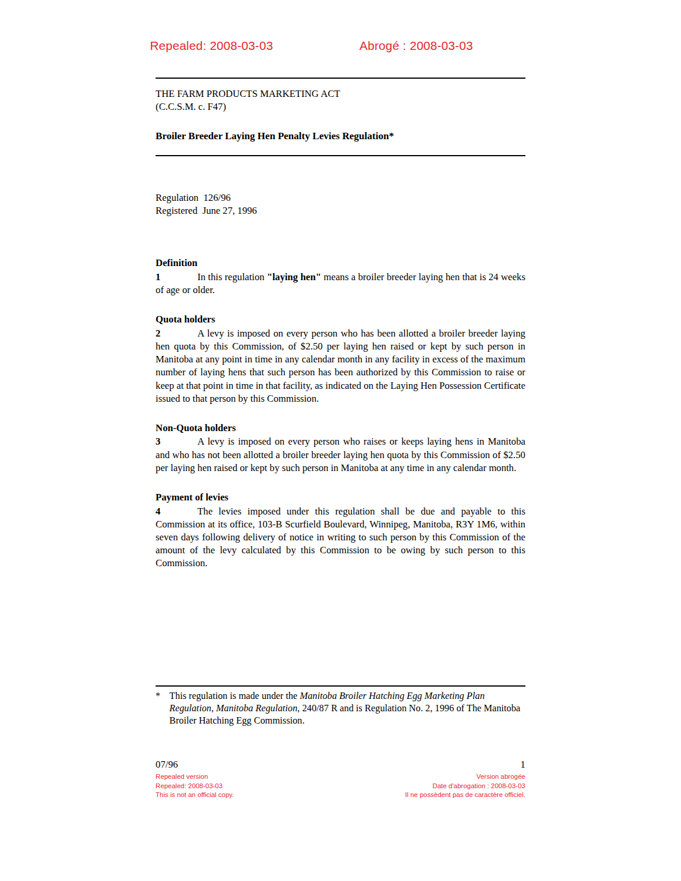Repealed: 2008-03-03
Abrogé : 2008-03-03
THE FARM PRODUCTS MARKETING ACT
(C.C.S.M. c. F47)
Broiler Breeder Laying Hen Penalty Levies Regulation*
Regulation 126/96
Registered June 27, 1996
Definition
1 In this regulation "laying hen" means a broiler breeder laying hen that is 24 weeks of age or older.
Quota holders
2 A levy is imposed on every person who has been allotted a broiler breeder laying hen quota by this Commission, of $2.50 per laying hen raised or kept by such person in Manitoba at any point in time in any calendar month in any facility in excess of the maximum number of laying hens that such person has been authorized by this Commission to raise or keep at that point in time in that facility, as indicated on the Laying Hen Possession Certificate issued to that person by this Commission.
Non-Quota holders
3 A levy is imposed on every person who raises or keeps laying hens in Manitoba and who has not been allotted a broiler breeder laying hen quota by this Commission of $2.50 per laying hen raised or kept by such person in Manitoba at any time in any calendar month.
Payment of levies
4 The levies imposed under this regulation shall be due and payable to this Commission at its office, 103-B Scurfield Boulevard, Winnipeg, Manitoba, R3Y 1M6, within seven days following delivery of notice in writing to such person by this Commission of the amount of the levy calculated by this Commission to be owing by such person to this Commission.
*
This regulation is made under the Manitoba Broiler Hatching Egg Marketing Plan Regulation, Manitoba Regulation, 240/87 R and is Regulation No. 2, 1996 of The Manitoba Broiler Hatching Egg Commission.
07/96 1
Repealed version Version abrogée
Repealed: 2008-03-03 Date d'abrogation : 2008-03-03
This is not an official copy. Il ne possèdent pas de caractère officiel.